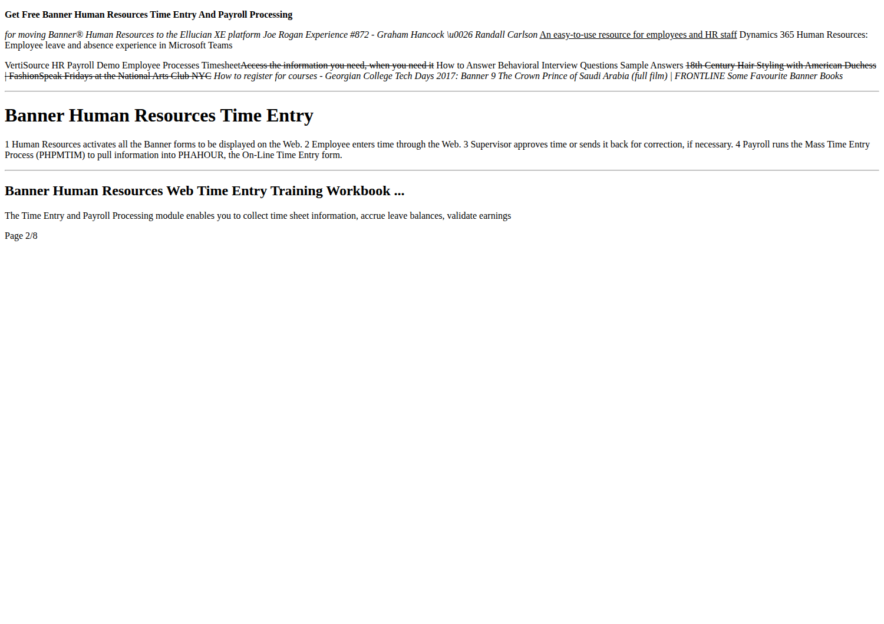Get Free Banner Human Resources Time Entry And Payroll Processing
for moving Banner® Human Resources to the Ellucian XE platform Joe Rogan Experience #872 - Graham Hancock \u0026 Randall Carlson An easy-to-use resource for employees and HR staff Dynamics 365 Human Resources: Employee leave and absence experience in Microsoft Teams
VertiSource HR Payroll Demo Employee Processes TimesheetAccess the information you need, when you need it How to Answer Behavioral Interview Questions Sample Answers 18th Century Hair Styling with American Duchess | FashionSpeak Fridays at the National Arts Club NYC How to register for courses - Georgian College Tech Days 2017: Banner 9 The Crown Prince of Saudi Arabia (full film) | FRONTLINE Some Favourite Banner Books
Banner Human Resources Time Entry
1 Human Resources activates all the Banner forms to be displayed on the Web. 2 Employee enters time through the Web. 3 Supervisor approves time or sends it back for correction, if necessary. 4 Payroll runs the Mass Time Entry Process (PHPMTIM) to pull information into PHAHOUR, the On-Line Time Entry form.
Banner Human Resources Web Time Entry Training Workbook ...
The Time Entry and Payroll Processing module enables you to collect time sheet information, accrue leave balances, validate earnings
Page 2/8